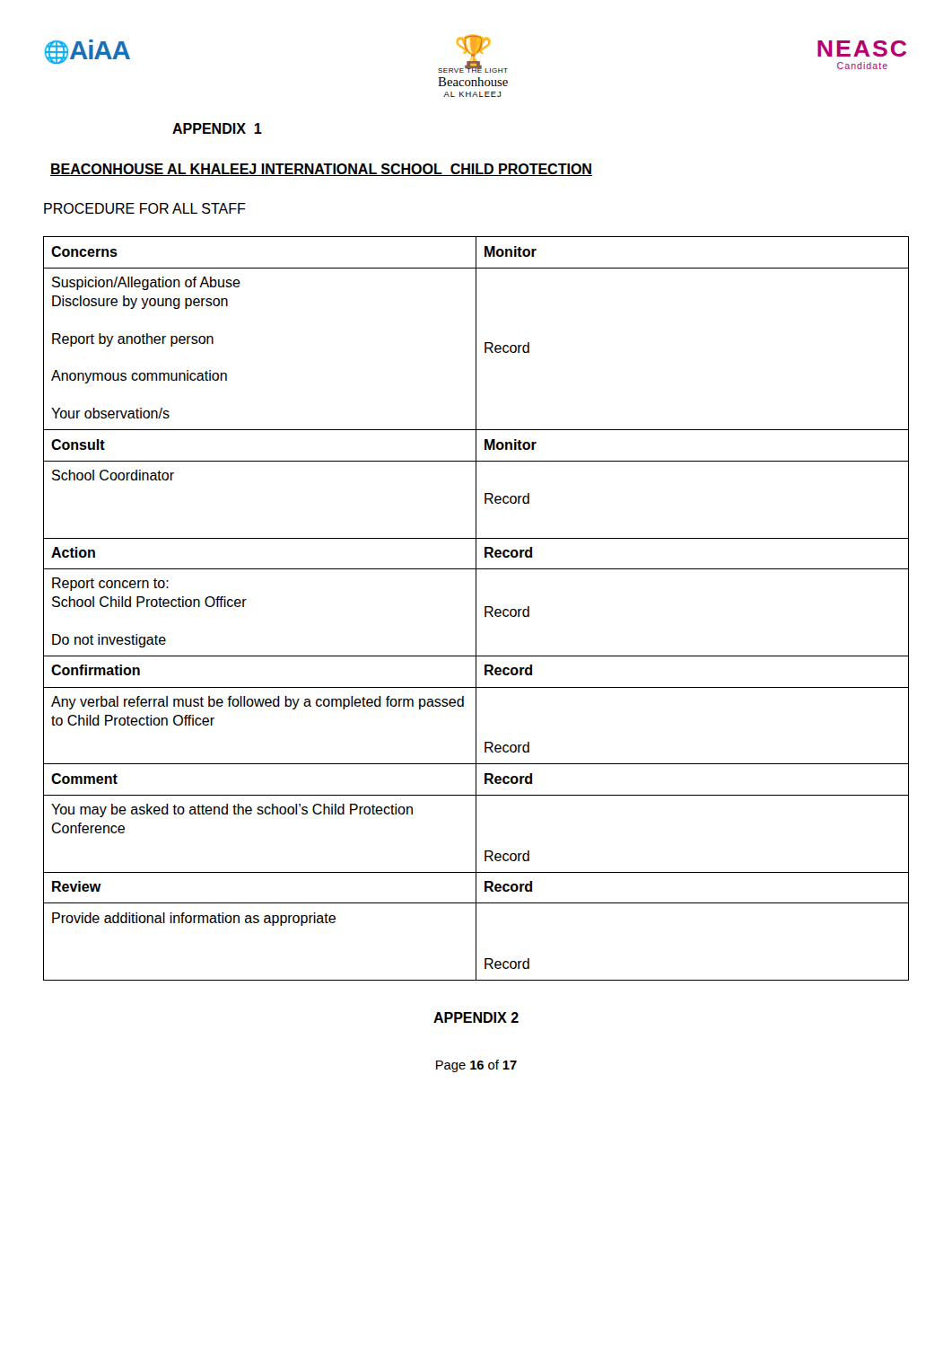🌐AiAA
🏆
SERVE THE LIGHT
Beaconhouse
AL KHALEEJ
NEASC
Candidate
APPENDIX 1
BEACONHOUSE AL KHALEEJ INTERNATIONAL SCHOOL CHILD PROTECTION
PROCEDURE FOR ALL STAFF
| Concerns | Monitor |
| --- | --- |
| Suspicion/Allegation of Abuse Disclosure by young person Report by another person Anonymous communication Your observation/s | Record |
| Consult | Monitor |
| School Coordinator | Record |
| Action | Record |
| Report concern to: School Child Protection Officer Do not investigate | Record |
| Confirmation | Record |
| Any verbal referral must be followed by a completed form passed to Child Protection Officer | Record |
| Comment | Record |
| You may be asked to attend the school’s Child Protection Conference | Record |
| Review | Record |
| Provide additional information as appropriate | Record |
APPENDIX 2
Page 16 of 17